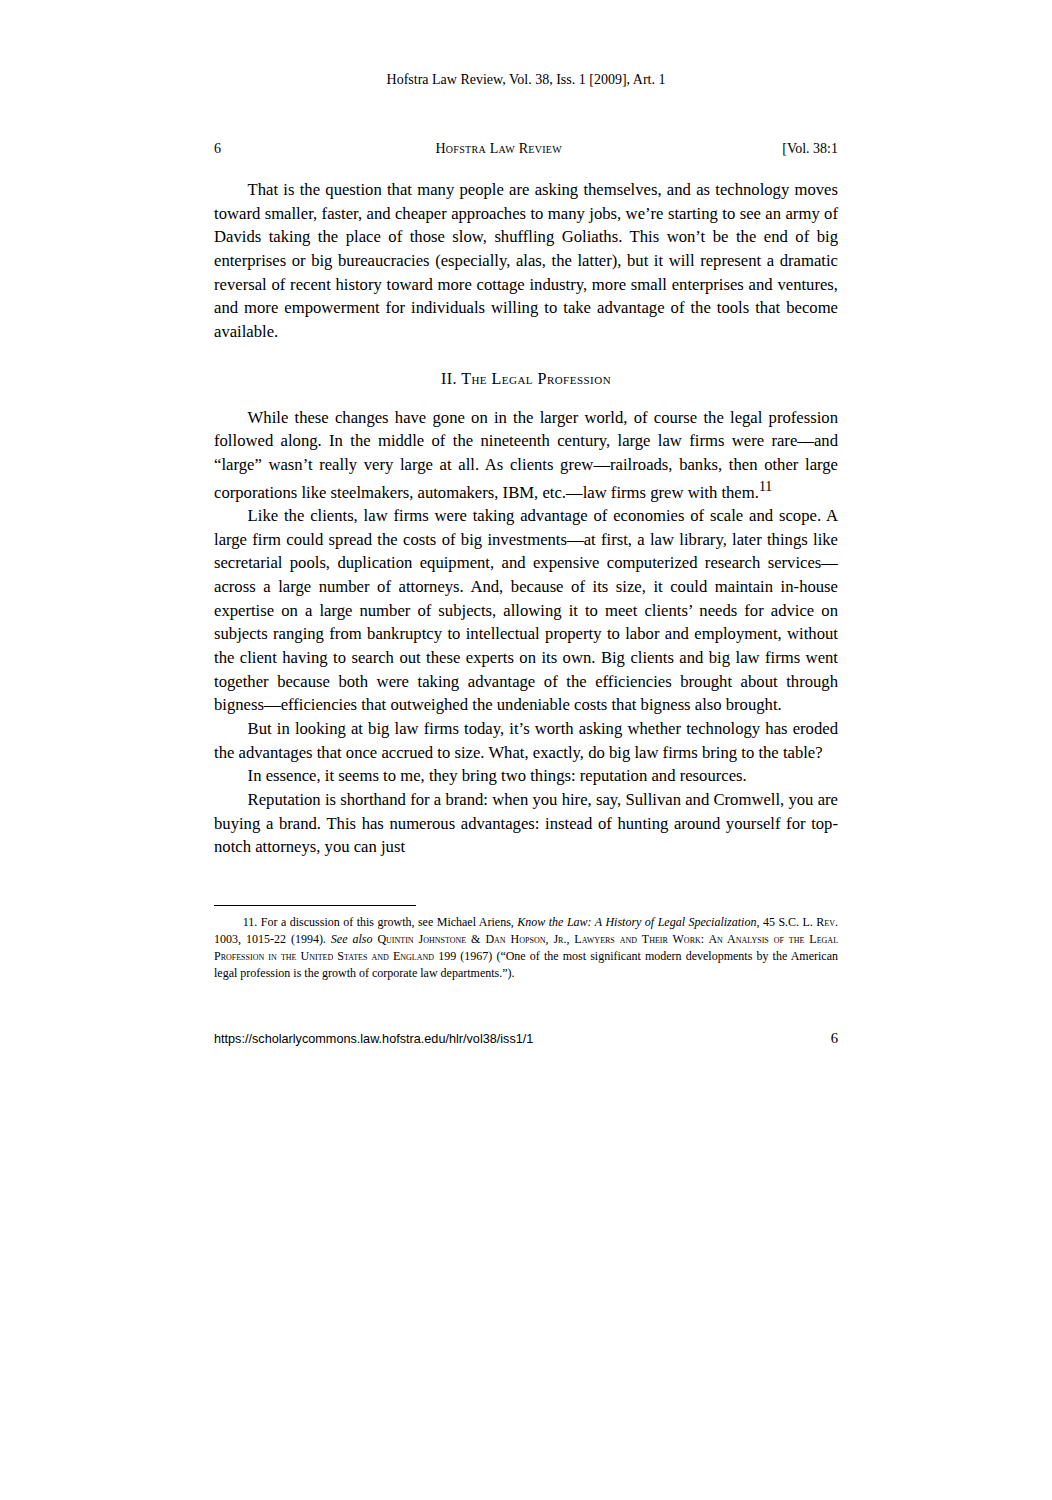Hofstra Law Review, Vol. 38, Iss. 1 [2009], Art. 1
6 Hofstra Law Review [Vol. 38:1
That is the question that many people are asking themselves, and as technology moves toward smaller, faster, and cheaper approaches to many jobs, we’re starting to see an army of Davids taking the place of those slow, shuffling Goliaths. This won’t be the end of big enterprises or big bureaucracies (especially, alas, the latter), but it will represent a dramatic reversal of recent history toward more cottage industry, more small enterprises and ventures, and more empowerment for individuals willing to take advantage of the tools that become available.
II. The Legal Profession
While these changes have gone on in the larger world, of course the legal profession followed along. In the middle of the nineteenth century, large law firms were rare—and “large” wasn’t really very large at all. As clients grew—railroads, banks, then other large corporations like steelmakers, automakers, IBM, etc.—law firms grew with them.11
Like the clients, law firms were taking advantage of economies of scale and scope. A large firm could spread the costs of big investments—at first, a law library, later things like secretarial pools, duplication equipment, and expensive computerized research services—across a large number of attorneys. And, because of its size, it could maintain in-house expertise on a large number of subjects, allowing it to meet clients’ needs for advice on subjects ranging from bankruptcy to intellectual property to labor and employment, without the client having to search out these experts on its own. Big clients and big law firms went together because both were taking advantage of the efficiencies brought about through bigness—efficiencies that outweighed the undeniable costs that bigness also brought.
But in looking at big law firms today, it’s worth asking whether technology has eroded the advantages that once accrued to size. What, exactly, do big law firms bring to the table?
In essence, it seems to me, they bring two things: reputation and resources.
Reputation is shorthand for a brand: when you hire, say, Sullivan and Cromwell, you are buying a brand. This has numerous advantages: instead of hunting around yourself for top-notch attorneys, you can just
11. For a discussion of this growth, see Michael Ariens, Know the Law: A History of Legal Specialization, 45 S.C. L. Rev. 1003, 1015-22 (1994). See also Quintin Johnstone & Dan Hopson, Jr., Lawyers and Their Work: An Analysis of the Legal Profession in the United States and England 199 (1967) (“One of the most significant modern developments by the American legal profession is the growth of corporate law departments.”).
https://scholarlycommons.law.hofstra.edu/hlr/vol38/iss1/1 6